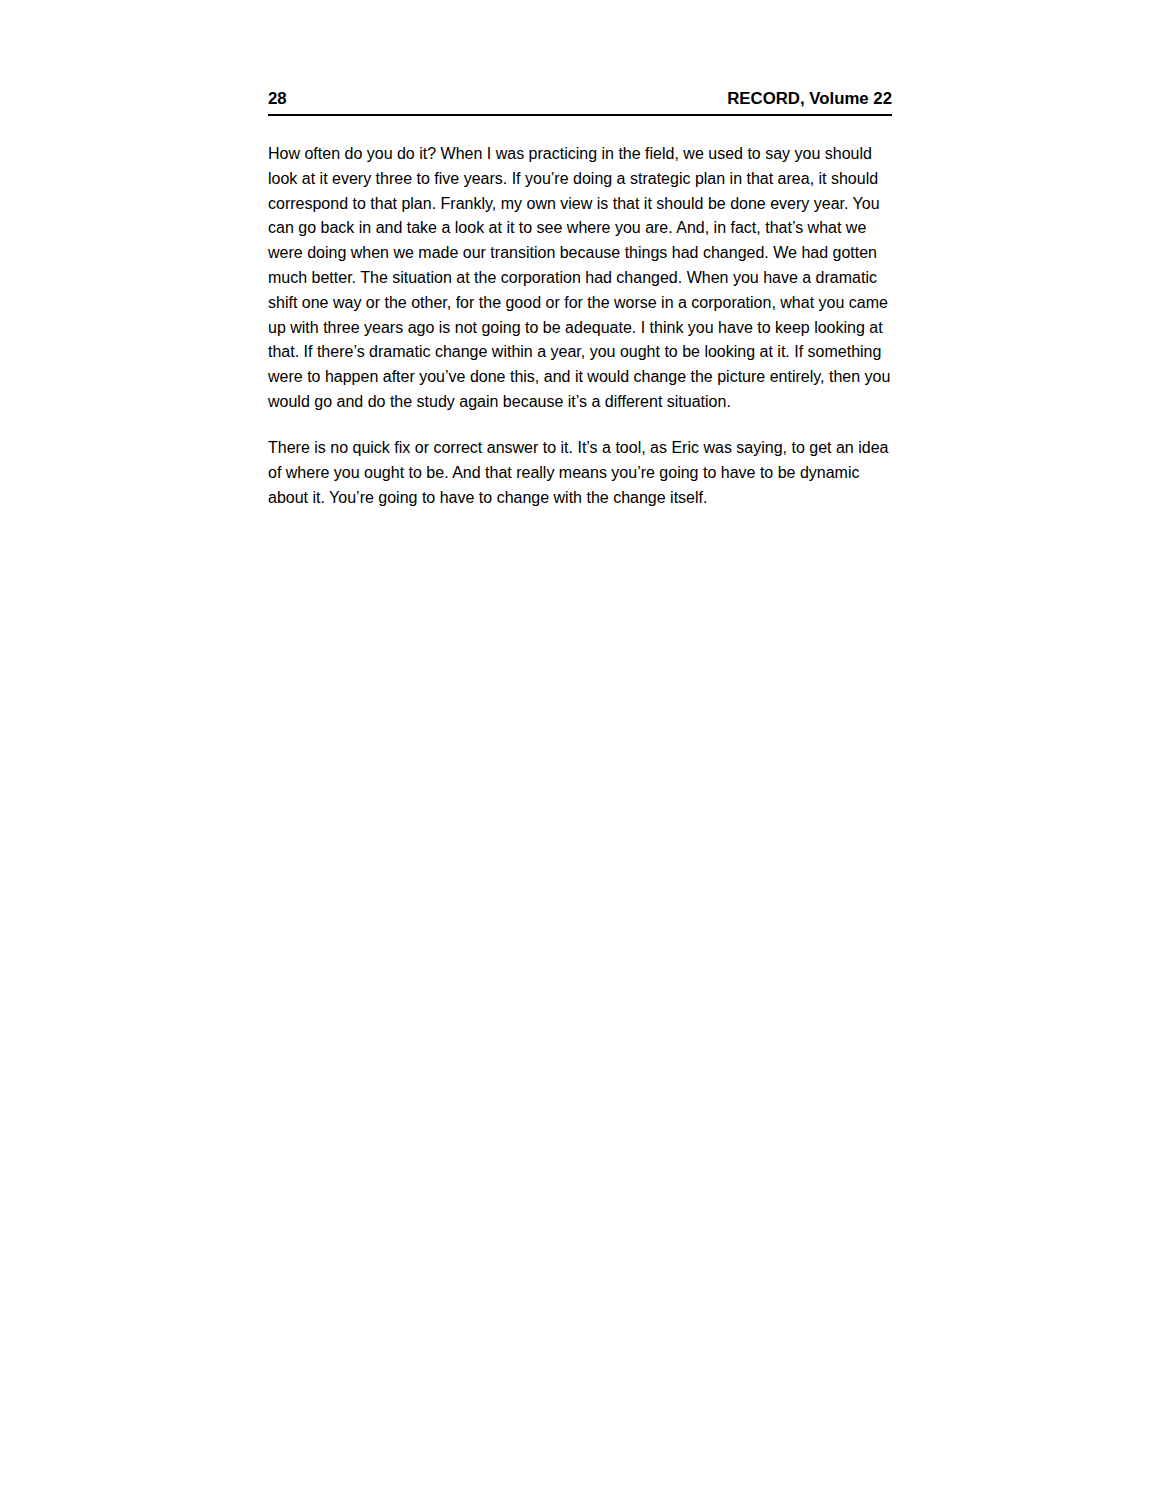28 RECORD, Volume 22
How often do you do it? When I was practicing in the field, we used to say you should look at it every three to five years. If you’re doing a strategic plan in that area, it should correspond to that plan. Frankly, my own view is that it should be done every year. You can go back in and take a look at it to see where you are. And, in fact, that’s what we were doing when we made our transition because things had changed. We had gotten much better. The situation at the corporation had changed. When you have a dramatic shift one way or the other, for the good or for the worse in a corporation, what you came up with three years ago is not going to be adequate. I think you have to keep looking at that. If there’s dramatic change within a year, you ought to be looking at it. If something were to happen after you’ve done this, and it would change the picture entirely, then you would go and do the study again because it’s a different situation.
There is no quick fix or correct answer to it. It’s a tool, as Eric was saying, to get an idea of where you ought to be. And that really means you’re going to have to be dynamic about it. You’re going to have to change with the change itself.